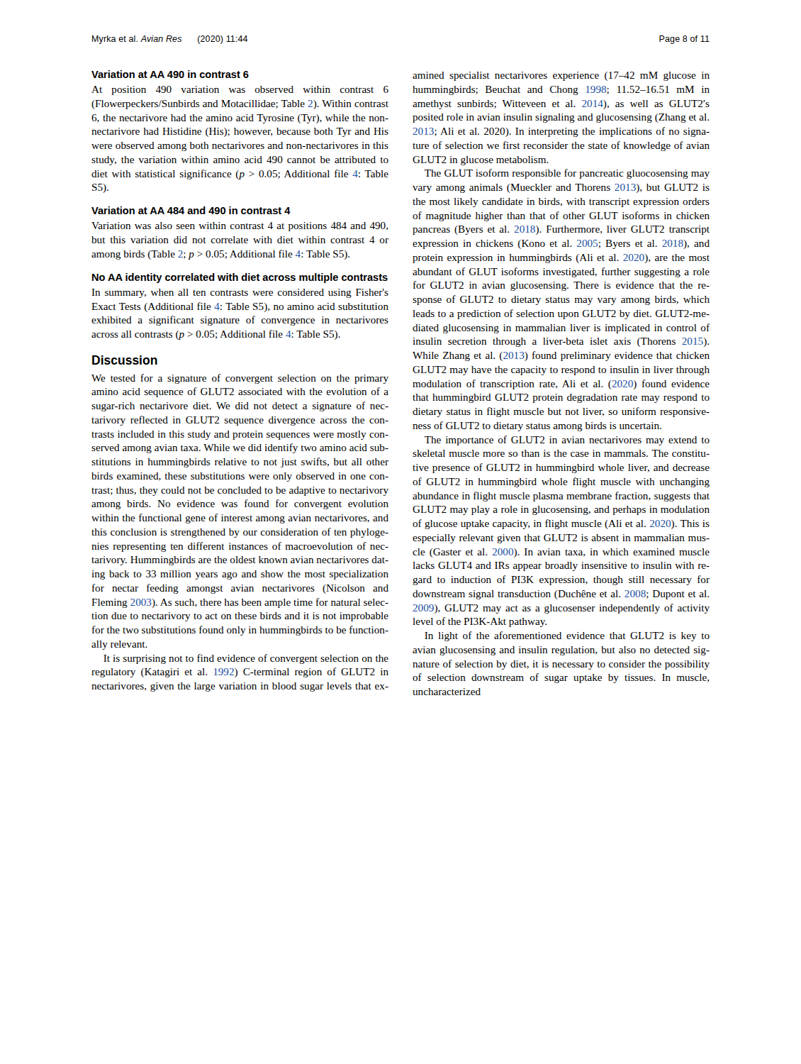Myrka et al. Avian Res (2020) 11:44
Page 8 of 11
Variation at AA 490 in contrast 6
At position 490 variation was observed within contrast 6 (Flowerpeckers/Sunbirds and Motacillidae; Table 2). Within contrast 6, the nectarivore had the amino acid Tyrosine (Tyr), while the non-nectarivore had Histidine (His); however, because both Tyr and His were observed among both nectarivores and non-nectarivores in this study, the variation within amino acid 490 cannot be attributed to diet with statistical significance (p > 0.05; Additional file 4: Table S5).
Variation at AA 484 and 490 in contrast 4
Variation was also seen within contrast 4 at positions 484 and 490, but this variation did not correlate with diet within contrast 4 or among birds (Table 2; p > 0.05; Additional file 4: Table S5).
No AA identity correlated with diet across multiple contrasts
In summary, when all ten contrasts were considered using Fisher's Exact Tests (Additional file 4: Table S5), no amino acid substitution exhibited a significant signature of convergence in nectarivores across all contrasts (p > 0.05; Additional file 4: Table S5).
Discussion
We tested for a signature of convergent selection on the primary amino acid sequence of GLUT2 associated with the evolution of a sugar-rich nectarivore diet. We did not detect a signature of nectarivory reflected in GLUT2 sequence divergence across the contrasts included in this study and protein sequences were mostly conserved among avian taxa. While we did identify two amino acid substitutions in hummingbirds relative to not just swifts, but all other birds examined, these substitutions were only observed in one contrast; thus, they could not be concluded to be adaptive to nectarivory among birds. No evidence was found for convergent evolution within the functional gene of interest among avian nectarivores, and this conclusion is strengthened by our consideration of ten phylogenies representing ten different instances of macroevolution of nectarivory. Hummingbirds are the oldest known avian nectarivores dating back to 33 million years ago and show the most specialization for nectar feeding amongst avian nectarivores (Nicolson and Fleming 2003). As such, there has been ample time for natural selection due to nectarivory to act on these birds and it is not improbable for the two substitutions found only in hummingbirds to be functionally relevant.
It is surprising not to find evidence of convergent selection on the regulatory (Katagiri et al. 1992) C-terminal region of GLUT2 in nectarivores, given the large variation in blood sugar levels that examined specialist nectarivores experience (17–42 mM glucose in hummingbirds; Beuchat and Chong 1998; 11.52–16.51 mM in amethyst sunbirds; Witteveen et al. 2014), as well as GLUT2′s posited role in avian insulin signaling and glucosensing (Zhang et al. 2013; Ali et al. 2020). In interpreting the implications of no signature of selection we first reconsider the state of knowledge of avian GLUT2 in glucose metabolism.
The GLUT isoform responsible for pancreatic gluocosensing may vary among animals (Mueckler and Thorens 2013), but GLUT2 is the most likely candidate in birds, with transcript expression orders of magnitude higher than that of other GLUT isoforms in chicken pancreas (Byers et al. 2018). Furthermore, liver GLUT2 transcript expression in chickens (Kono et al. 2005; Byers et al. 2018), and protein expression in hummingbirds (Ali et al. 2020), are the most abundant of GLUT isoforms investigated, further suggesting a role for GLUT2 in avian glucosensing. There is evidence that the response of GLUT2 to dietary status may vary among birds, which leads to a prediction of selection upon GLUT2 by diet. GLUT2-mediated glucosensing in mammalian liver is implicated in control of insulin secretion through a liver-beta islet axis (Thorens 2015). While Zhang et al. (2013) found preliminary evidence that chicken GLUT2 may have the capacity to respond to insulin in liver through modulation of transcription rate, Ali et al. (2020) found evidence that hummingbird GLUT2 protein degradation rate may respond to dietary status in flight muscle but not liver, so uniform responsiveness of GLUT2 to dietary status among birds is uncertain.
The importance of GLUT2 in avian nectarivores may extend to skeletal muscle more so than is the case in mammals. The constitutive presence of GLUT2 in hummingbird whole liver, and decrease of GLUT2 in hummingbird whole flight muscle with unchanging abundance in flight muscle plasma membrane fraction, suggests that GLUT2 may play a role in glucosensing, and perhaps in modulation of glucose uptake capacity, in flight muscle (Ali et al. 2020). This is especially relevant given that GLUT2 is absent in mammalian muscle (Gaster et al. 2000). In avian taxa, in which examined muscle lacks GLUT4 and IRs appear broadly insensitive to insulin with regard to induction of PI3K expression, though still necessary for downstream signal transduction (Duchêne et al. 2008; Dupont et al. 2009), GLUT2 may act as a glucosenser independently of activity level of the PI3K-Akt pathway.
In light of the aforementioned evidence that GLUT2 is key to avian glucosensing and insulin regulation, but also no detected signature of selection by diet, it is necessary to consider the possibility of selection downstream of sugar uptake by tissues. In muscle, uncharacterized